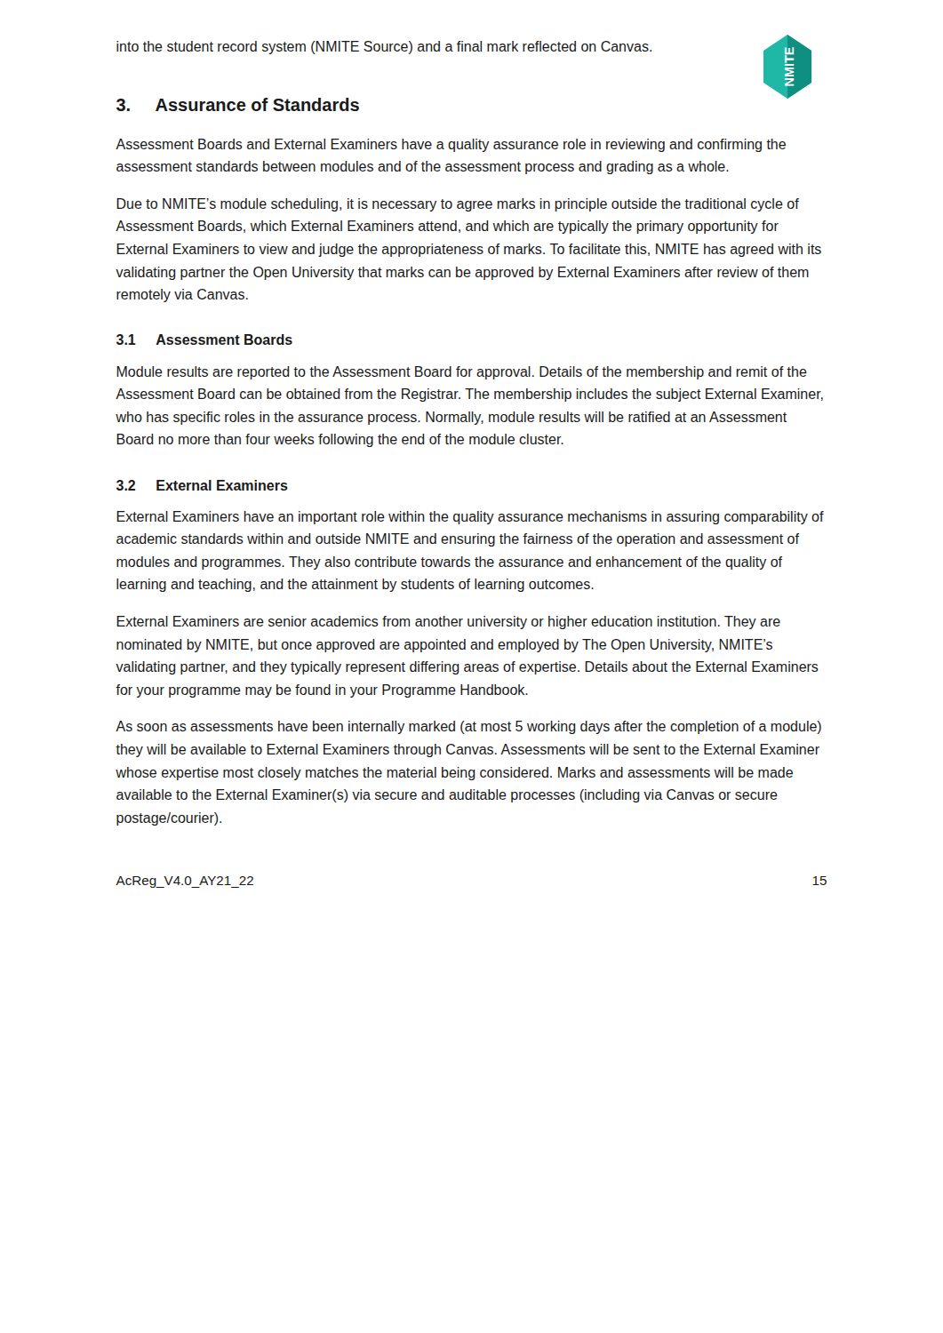NMITE logo NMITE
into the student record system (NMITE Source) and a final mark reflected on Canvas.
3. Assurance of Standards
Assessment Boards and External Examiners have a quality assurance role in reviewing and confirming the assessment standards between modules and of the assessment process and grading as a whole.
Due to NMITE’s module scheduling, it is necessary to agree marks in principle outside the traditional cycle of Assessment Boards, which External Examiners attend, and which are typically the primary opportunity for External Examiners to view and judge the appropriateness of marks. To facilitate this, NMITE has agreed with its validating partner the Open University that marks can be approved by External Examiners after review of them remotely via Canvas.
3.1 Assessment Boards
Module results are reported to the Assessment Board for approval. Details of the membership and remit of the Assessment Board can be obtained from the Registrar. The membership includes the subject External Examiner, who has specific roles in the assurance process. Normally, module results will be ratified at an Assessment Board no more than four weeks following the end of the module cluster.
3.2 External Examiners
External Examiners have an important role within the quality assurance mechanisms in assuring comparability of academic standards within and outside NMITE and ensuring the fairness of the operation and assessment of modules and programmes. They also contribute towards the assurance and enhancement of the quality of learning and teaching, and the attainment by students of learning outcomes.
External Examiners are senior academics from another university or higher education institution. They are nominated by NMITE, but once approved are appointed and employed by The Open University, NMITE’s validating partner, and they typically represent differing areas of expertise. Details about the External Examiners for your programme may be found in your Programme Handbook.
As soon as assessments have been internally marked (at most 5 working days after the completion of a module) they will be available to External Examiners through Canvas. Assessments will be sent to the External Examiner whose expertise most closely matches the material being considered. Marks and assessments will be made available to the External Examiner(s) via secure and auditable processes (including via Canvas or secure postage/courier).
AcReg_V4.0_AY21_22 15